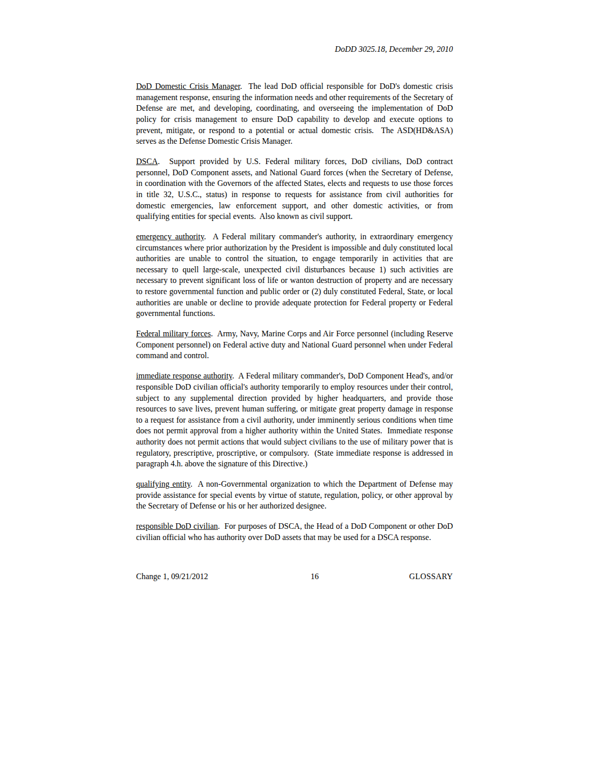DoDD 3025.18, December 29, 2010
DoD Domestic Crisis Manager. The lead DoD official responsible for DoD's domestic crisis management response, ensuring the information needs and other requirements of the Secretary of Defense are met, and developing, coordinating, and overseeing the implementation of DoD policy for crisis management to ensure DoD capability to develop and execute options to prevent, mitigate, or respond to a potential or actual domestic crisis. The ASD(HD&ASA) serves as the Defense Domestic Crisis Manager.
DSCA. Support provided by U.S. Federal military forces, DoD civilians, DoD contract personnel, DoD Component assets, and National Guard forces (when the Secretary of Defense, in coordination with the Governors of the affected States, elects and requests to use those forces in title 32, U.S.C., status) in response to requests for assistance from civil authorities for domestic emergencies, law enforcement support, and other domestic activities, or from qualifying entities for special events. Also known as civil support.
emergency authority. A Federal military commander's authority, in extraordinary emergency circumstances where prior authorization by the President is impossible and duly constituted local authorities are unable to control the situation, to engage temporarily in activities that are necessary to quell large-scale, unexpected civil disturbances because 1) such activities are necessary to prevent significant loss of life or wanton destruction of property and are necessary to restore governmental function and public order or (2) duly constituted Federal, State, or local authorities are unable or decline to provide adequate protection for Federal property or Federal governmental functions.
Federal military forces. Army, Navy, Marine Corps and Air Force personnel (including Reserve Component personnel) on Federal active duty and National Guard personnel when under Federal command and control.
immediate response authority. A Federal military commander's, DoD Component Head's, and/or responsible DoD civilian official's authority temporarily to employ resources under their control, subject to any supplemental direction provided by higher headquarters, and provide those resources to save lives, prevent human suffering, or mitigate great property damage in response to a request for assistance from a civil authority, under imminently serious conditions when time does not permit approval from a higher authority within the United States. Immediate response authority does not permit actions that would subject civilians to the use of military power that is regulatory, prescriptive, proscriptive, or compulsory. (State immediate response is addressed in paragraph 4.h. above the signature of this Directive.)
qualifying entity. A non-Governmental organization to which the Department of Defense may provide assistance for special events by virtue of statute, regulation, policy, or other approval by the Secretary of Defense or his or her authorized designee.
responsible DoD civilian. For purposes of DSCA, the Head of a DoD Component or other DoD civilian official who has authority over DoD assets that may be used for a DSCA response.
Change 1, 09/21/2012
16
GLOSSARY